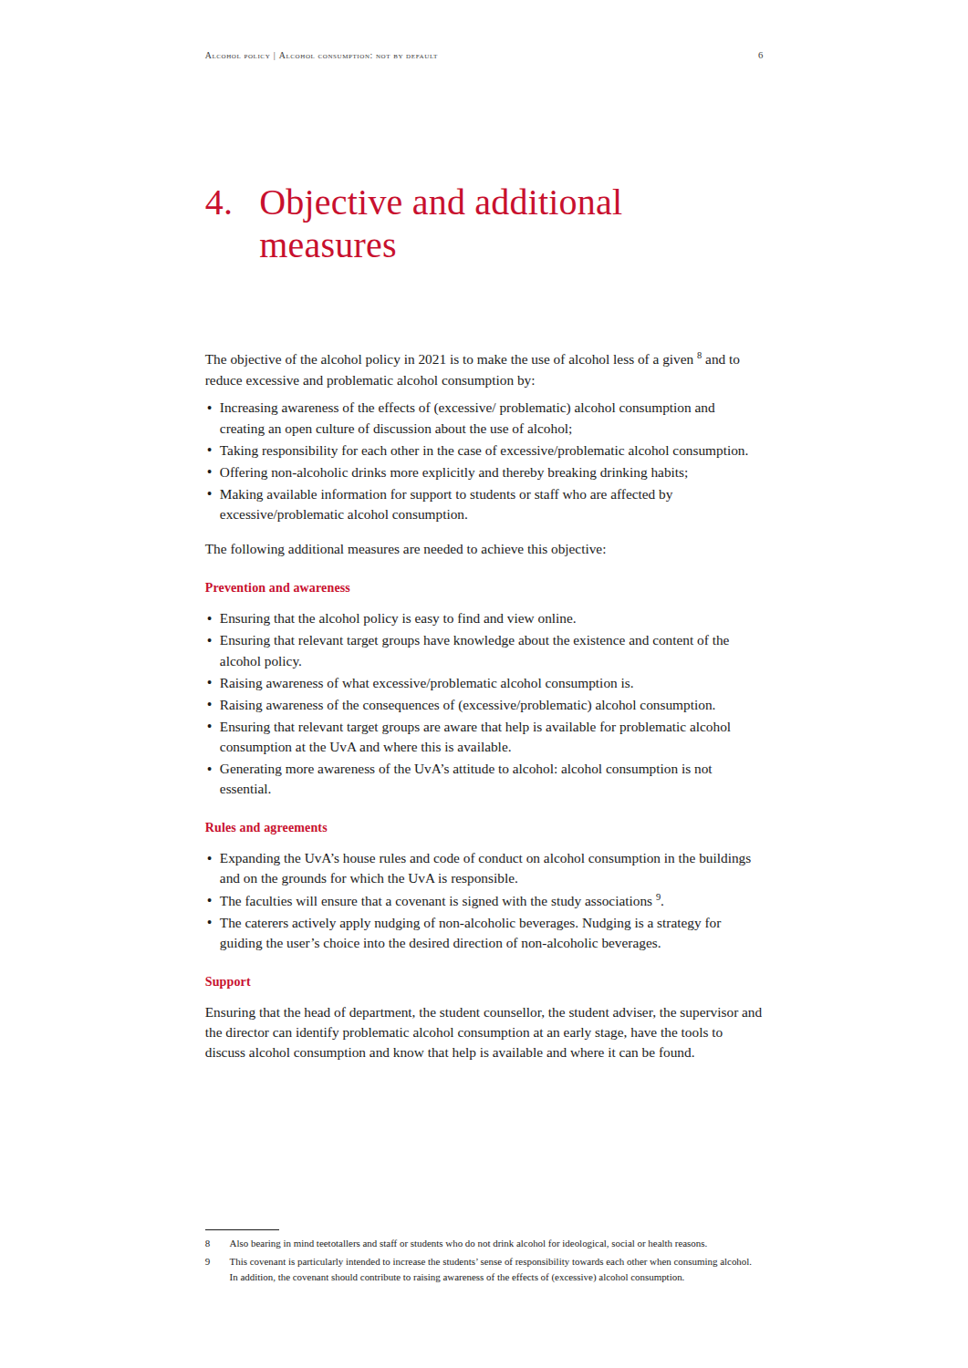Alcohol policy|Alcohol consumption: not by default
6
4. Objective and additional measures
The objective of the alcohol policy in 2021 is to make the use of alcohol less of a given 8 and to
reduce excessive and problematic alcohol consumption by:
Increasing awareness of the effects of (excessive/ problematic) alcohol consumption and creating an open culture of discussion about the use of alcohol;
Taking responsibility for each other in the case of excessive/problematic alcohol consumption.
Offering non-alcoholic drinks more explicitly and thereby breaking drinking habits;
Making available information for support to students or staff who are affected by excessive/problematic alcohol consumption.
The following additional measures are needed to achieve this objective:
Prevention and awareness
Ensuring that the alcohol policy is easy to find and view online.
Ensuring that relevant target groups have knowledge about the existence and content of the alcohol policy.
Raising awareness of what excessive/problematic alcohol consumption is.
Raising awareness of the consequences of (excessive/problematic) alcohol consumption.
Ensuring that relevant target groups are aware that help is available for problematic alcohol consumption at the UvA and where this is available.
Generating more awareness of the UvA’s attitude to alcohol: alcohol consumption is not essential.
Rules and agreements
Expanding the UvA’s house rules and code of conduct on alcohol consumption in the buildings and on the grounds for which the UvA is responsible.
The faculties will ensure that a covenant is signed with the study associations 9.
The caterers actively apply nudging of non-alcoholic beverages. Nudging is a strategy for guiding the user’s choice into the desired direction of non-alcoholic beverages.
Support
Ensuring that the head of department, the student counsellor, the student adviser, the supervisor and the director can identify problematic alcohol consumption at an early stage, have the tools to discuss alcohol consumption and know that help is available and where it can be found.
8
Also bearing in mind teetotallers and staff or students who do not drink alcohol for ideological, social or health reasons.
9
This covenant is particularly intended to increase the students’ sense of responsibility towards each other when consuming alcohol. In addition, the covenant should contribute to raising awareness of the effects of (excessive) alcohol consumption.